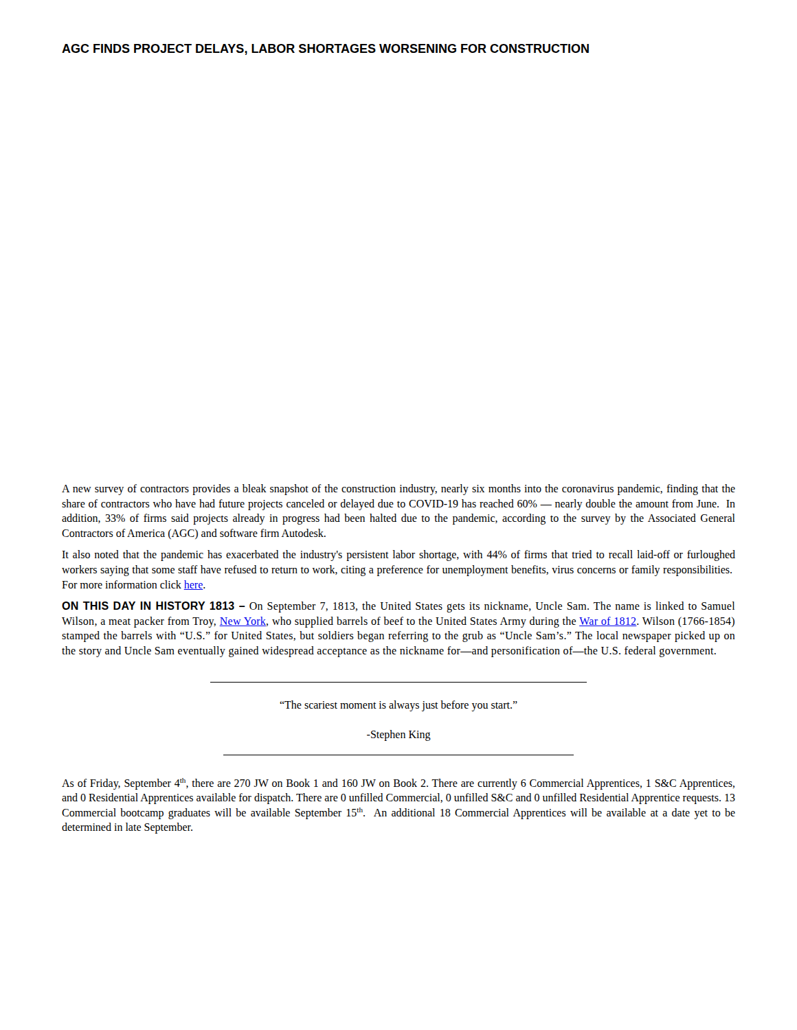AGC FINDS PROJECT DELAYS, LABOR SHORTAGES WORSENING FOR CONSTRUCTION
A new survey of contractors provides a bleak snapshot of the construction industry, nearly six months into the coronavirus pandemic, finding that the share of contractors who have had future projects canceled or delayed due to COVID-19 has reached 60% — nearly double the amount from June. In addition, 33% of firms said projects already in progress had been halted due to the pandemic, according to the survey by the Associated General Contractors of America (AGC) and software firm Autodesk.
It also noted that the pandemic has exacerbated the industry's persistent labor shortage, with 44% of firms that tried to recall laid-off or furloughed workers saying that some staff have refused to return to work, citing a preference for unemployment benefits, virus concerns or family responsibilities. For more information click here.
ON THIS DAY IN HISTORY 1813 – On September 7, 1813, the United States gets its nickname, Uncle Sam. The name is linked to Samuel Wilson, a meat packer from Troy, New York, who supplied barrels of beef to the United States Army during the War of 1812. Wilson (1766-1854) stamped the barrels with “U.S.” for United States, but soldiers began referring to the grub as “Uncle Sam’s.” The local newspaper picked up on the story and Uncle Sam eventually gained widespread acceptance as the nickname for—and personification of—the U.S. federal government.
“The scariest moment is always just before you start.”
-Stephen King
As of Friday, September 4th, there are 270 JW on Book 1 and 160 JW on Book 2. There are currently 6 Commercial Apprentices, 1 S&C Apprentices, and 0 Residential Apprentices available for dispatch. There are 0 unfilled Commercial, 0 unfilled S&C and 0 unfilled Residential Apprentice requests. 13 Commercial bootcamp graduates will be available September 15th. An additional 18 Commercial Apprentices will be available at a date yet to be determined in late September.